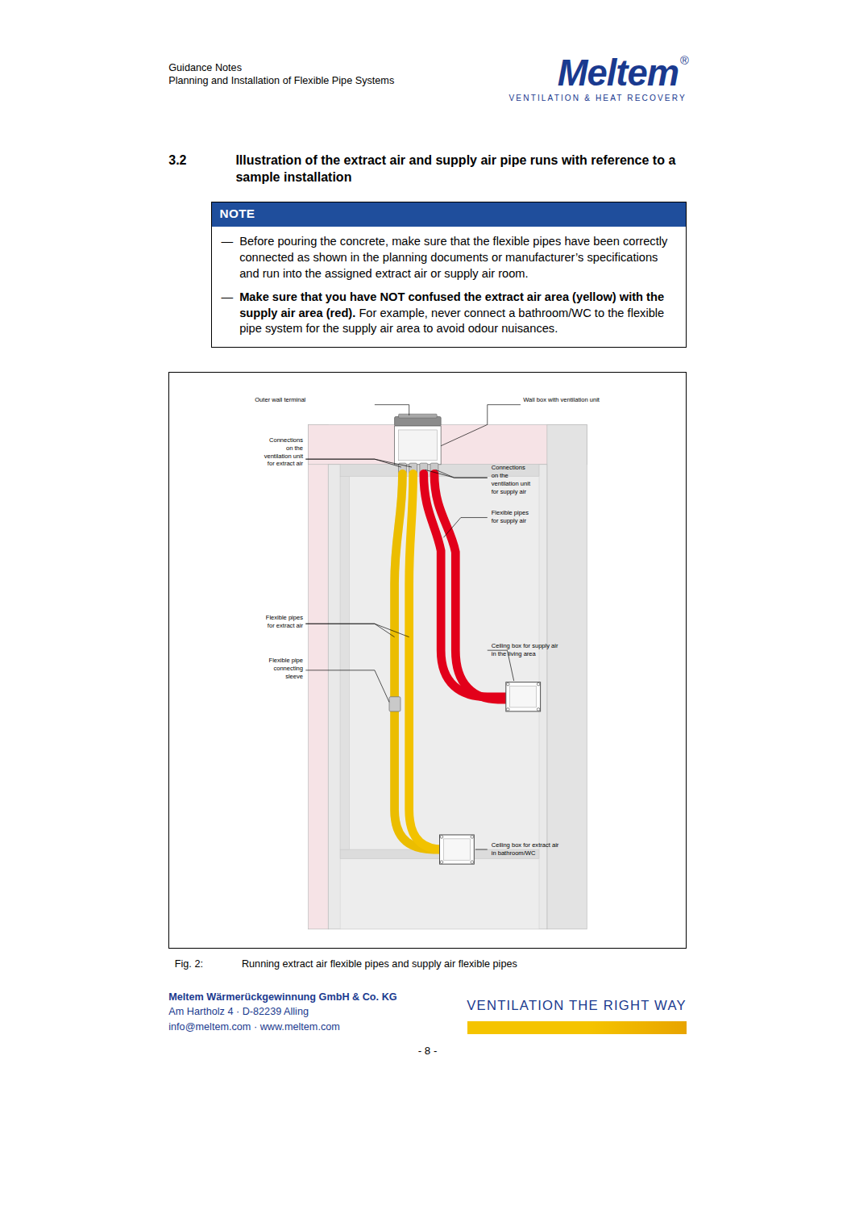Guidance Notes
Planning and Installation of Flexible Pipe Systems
Meltem®
VENTILATION & HEAT RECOVERY
3.2
Illustration of the extract air and supply air pipe runs with reference to a sample installation
NOTE
—
Before pouring the concrete, make sure that the flexible pipes have been correctly connected as shown in the planning documents or manufacturer’s specifications and run into the assigned extract air or supply air room.
—
Make sure that you have NOT confused the extract air area (yellow) with the supply air area (red). For example, never connect a bathroom/WC to the flexible pipe system for the supply air area to avoid odour nuisances.
Outer wall terminal Wall box with ventilation unit Connections on the ventilation unit for extract air Connections on the ventilation unit for supply air Flexible pipes for supply air Flexible pipes for extract air Flexible pipe connecting sleeve Ceiling box for supply air in the living area Ceiling box for extract air in bathroom/WC
Fig. 2:
Running extract air flexible pipes and supply air flexible pipes
Meltem Wärmerückgewinnung GmbH & Co. KG
Am Hartholz 4 · D-82239 Alling
info@meltem.com · www.meltem.com
VENTILATION THE RIGHT WAY
- 8 -